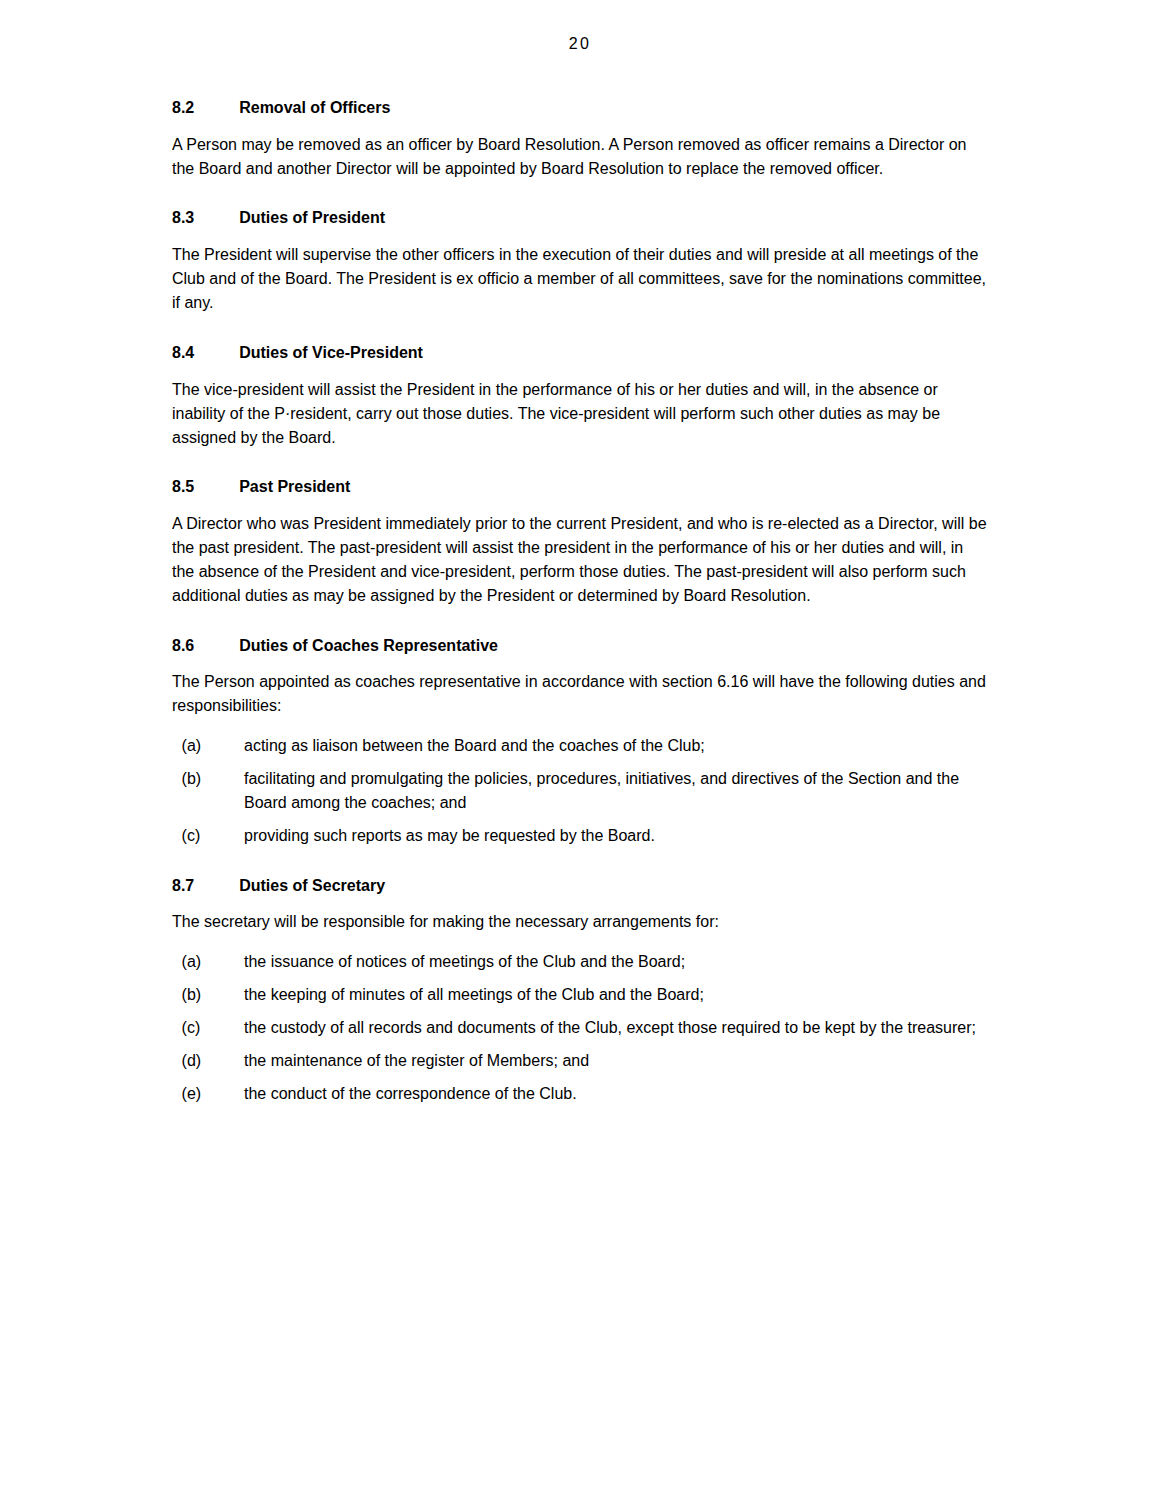20
8.2 Removal of Officers
A Person may be removed as an officer by Board Resolution. A Person removed as officer remains a Director on the Board and another Director will be appointed by Board Resolution to replace the removed officer.
8.3 Duties of President
The President will supervise the other officers in the execution of their duties and will preside at all meetings of the Club and of the Board. The President is ex officio a member of all committees, save for the nominations committee, if any.
8.4 Duties of Vice-President
The vice-president will assist the President in the performance of his or her duties and will, in the absence or inability of the P·resident, carry out those duties. The vice-president will perform such other duties as may be assigned by the Board.
8.5 Past President
A Director who was President immediately prior to the current President, and who is re-elected as a Director, will be the past president. The past-president will assist the president in the performance of his or her duties and will, in the absence of the President and vice-president, perform those duties. The past-president will also perform such additional duties as may be assigned by the President or determined by Board Resolution.
8.6 Duties of Coaches Representative
The Person appointed as coaches representative in accordance with section 6.16 will have the following duties and responsibilities:
(a) acting as liaison between the Board and the coaches of the Club;
(b) facilitating and promulgating the policies, procedures, initiatives, and directives of the Section and the Board among the coaches; and
(c) providing such reports as may be requested by the Board.
8.7 Duties of Secretary
The secretary will be responsible for making the necessary arrangements for:
(a) the issuance of notices of meetings of the Club and the Board;
(b) the keeping of minutes of all meetings of the Club and the Board;
(c) the custody of all records and documents of the Club, except those required to be kept by the treasurer;
(d) the maintenance of the register of Members; and
(e) the conduct of the correspondence of the Club.